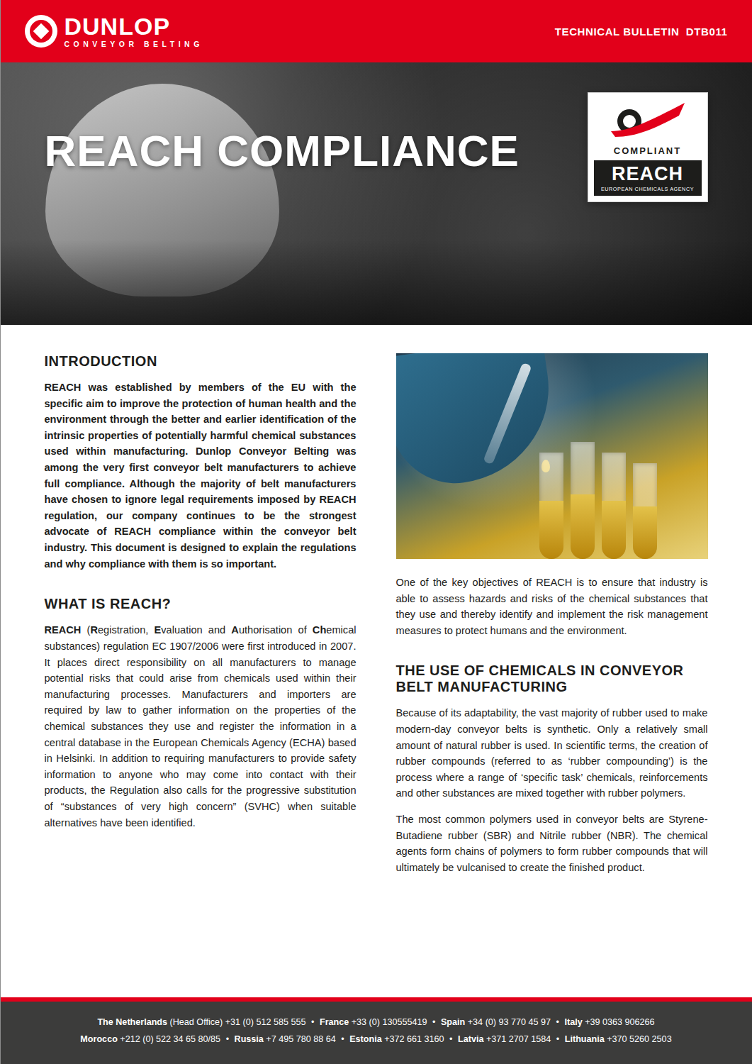DUNLOP
CONVEYOR BELTING
TECHNICAL BULLETIN DTB011
REACH Compliance
COMPLIANT
REACH
EUROPEAN CHEMICALS AGENCY
Introduction
REACH was established by members of the EU with the specific aim to improve the protection of human health and the environment through the better and earlier identification of the intrinsic properties of potentially harmful chemical substances used within manufacturing. Dunlop Conveyor Belting was among the very first conveyor belt manufacturers to achieve full compliance. Although the majority of belt manufacturers have chosen to ignore legal requirements imposed by REACH regulation, our company continues to be the strongest advocate of REACH compliance within the conveyor belt industry. This document is designed to explain the regulations and why compliance with them is so important.
What is REACH?
REACH (Registration, Evaluation and Authorisation of Chemical substances) regulation EC 1907/2006 were first introduced in 2007. It places direct responsibility on all manufacturers to manage potential risks that could arise from chemicals used within their manufacturing processes. Manufacturers and importers are required by law to gather information on the properties of the chemical substances they use and register the information in a central database in the European Chemicals Agency (ECHA) based in Helsinki. In addition to requiring manufacturers to provide safety information to anyone who may come into contact with their products, the Regulation also calls for the progressive substitution of “substances of very high concern” (SVHC) when suitable alternatives have been identified.
One of the key objectives of REACH is to ensure that industry is able to assess hazards and risks of the chemical substances that they use and thereby identify and implement the risk management measures to protect humans and the environment.
The use of chemicals in conveyor belt manufacturing
Because of its adaptability, the vast majority of rubber used to make modern-day conveyor belts is synthetic. Only a relatively small amount of natural rubber is used. In scientific terms, the creation of rubber compounds (referred to as ‘rubber compounding’) is the process where a range of ‘specific task’ chemicals, reinforcements and other substances are mixed together with rubber polymers.
The most common polymers used in conveyor belts are Styrene- Butadiene rubber (SBR) and Nitrile rubber (NBR). The chemical agents form chains of polymers to form rubber compounds that will ultimately be vulcanised to create the finished product.
The Netherlands (Head Office) +31 (0) 512 585 555 • France +33 (0) 130555419 • Spain +34 (0) 93 770 45 97 • Italy +39 0363 906266
Morocco +212 (0) 522 34 65 80/85 • Russia +7 495 780 88 64 • Estonia +372 661 3160 • Latvia +371 2707 1584 • Lithuania +370 5260 2503